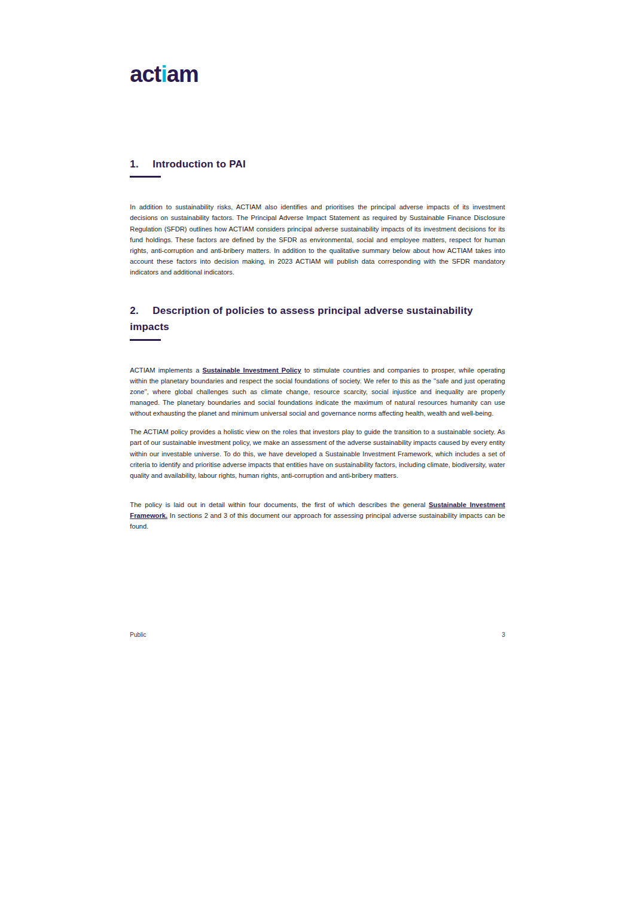actiam
1. Introduction to PAI
In addition to sustainability risks, ACTIAM also identifies and prioritises the principal adverse impacts of its investment decisions on sustainability factors. The Principal Adverse Impact Statement as required by Sustainable Finance Disclosure Regulation (SFDR) outlines how ACTIAM considers principal adverse sustainability impacts of its investment decisions for its fund holdings. These factors are defined by the SFDR as environmental, social and employee matters, respect for human rights, anti-corruption and anti-bribery matters. In addition to the qualitative summary below about how ACTIAM takes into account these factors into decision making, in 2023 ACTIAM will publish data corresponding with the SFDR mandatory indicators and additional indicators.
2. Description of policies to assess principal adverse sustainability impacts
ACTIAM implements a Sustainable Investment Policy to stimulate countries and companies to prosper, while operating within the planetary boundaries and respect the social foundations of society. We refer to this as the ''safe and just operating zone'', where global challenges such as climate change, resource scarcity, social injustice and inequality are properly managed. The planetary boundaries and social foundations indicate the maximum of natural resources humanity can use without exhausting the planet and minimum universal social and governance norms affecting health, wealth and well-being.
The ACTIAM policy provides a holistic view on the roles that investors play to guide the transition to a sustainable society. As part of our sustainable investment policy, we make an assessment of the adverse sustainability impacts caused by every entity within our investable universe. To do this, we have developed a Sustainable Investment Framework, which includes a set of criteria to identify and prioritise adverse impacts that entities have on sustainability factors, including climate, biodiversity, water quality and availability, labour rights, human rights, anti-corruption and anti-bribery matters.
The policy is laid out in detail within four documents, the first of which describes the general Sustainable Investment Framework. In sections 2 and 3 of this document our approach for assessing principal adverse sustainability impacts can be found.
Public 3